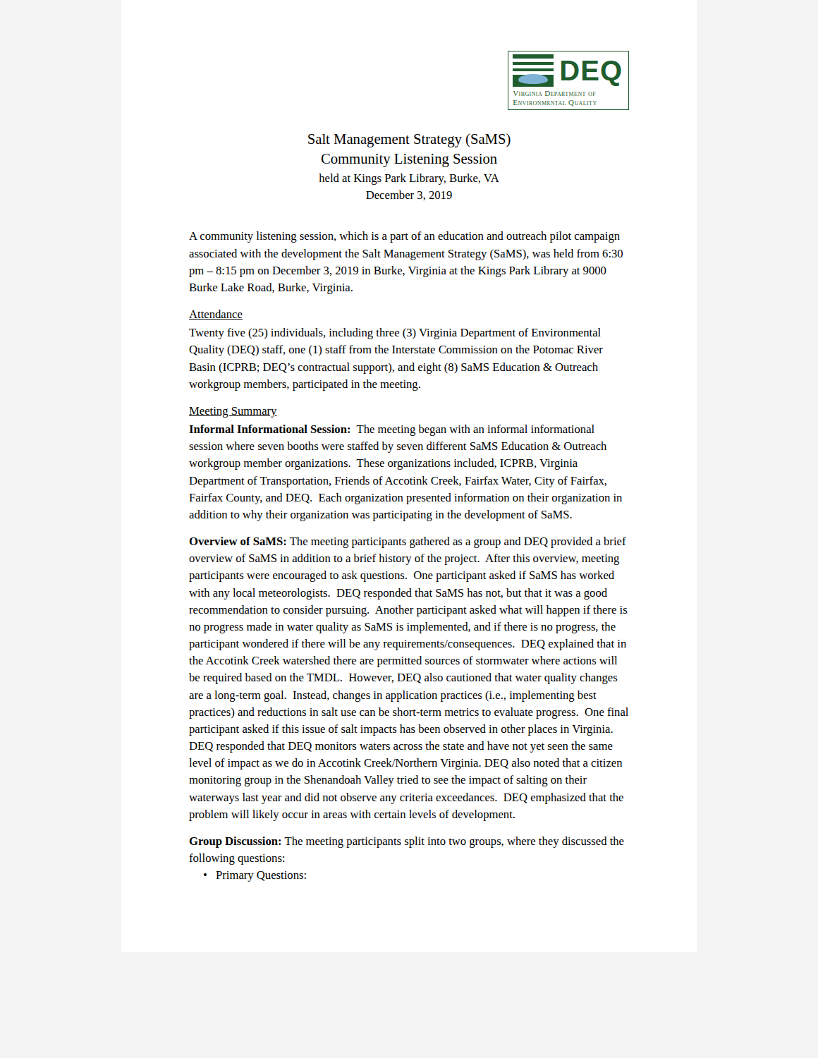DEQ
Virginia Department of
Environmental Quality
Salt Management Strategy (SaMS)
Community Listening Session
held at Kings Park Library, Burke, VA
December 3, 2019
A community listening session, which is a part of an education and outreach pilot campaign associated with the development the Salt Management Strategy (SaMS), was held from 6:30 pm – 8:15 pm on December 3, 2019 in Burke, Virginia at the Kings Park Library at 9000 Burke Lake Road, Burke, Virginia.
Attendance
Twenty five (25) individuals, including three (3) Virginia Department of Environmental Quality (DEQ) staff, one (1) staff from the Interstate Commission on the Potomac River Basin (ICPRB; DEQ’s contractual support), and eight (8) SaMS Education & Outreach workgroup members, participated in the meeting.
Meeting Summary
Informal Informational Session: The meeting began with an informal informational session where seven booths were staffed by seven different SaMS Education & Outreach workgroup member organizations. These organizations included, ICPRB, Virginia Department of Transportation, Friends of Accotink Creek, Fairfax Water, City of Fairfax, Fairfax County, and DEQ. Each organization presented information on their organization in addition to why their organization was participating in the development of SaMS.
Overview of SaMS: The meeting participants gathered as a group and DEQ provided a brief overview of SaMS in addition to a brief history of the project. After this overview, meeting participants were encouraged to ask questions. One participant asked if SaMS has worked with any local meteorologists. DEQ responded that SaMS has not, but that it was a good recommendation to consider pursuing. Another participant asked what will happen if there is no progress made in water quality as SaMS is implemented, and if there is no progress, the participant wondered if there will be any requirements/consequences. DEQ explained that in the Accotink Creek watershed there are permitted sources of stormwater where actions will be required based on the TMDL. However, DEQ also cautioned that water quality changes are a long-term goal. Instead, changes in application practices (i.e., implementing best practices) and reductions in salt use can be short-term metrics to evaluate progress. One final participant asked if this issue of salt impacts has been observed in other places in Virginia. DEQ responded that DEQ monitors waters across the state and have not yet seen the same level of impact as we do in Accotink Creek/Northern Virginia. DEQ also noted that a citizen monitoring group in the Shenandoah Valley tried to see the impact of salting on their waterways last year and did not observe any criteria exceedances. DEQ emphasized that the problem will likely occur in areas with certain levels of development.
Group Discussion: The meeting participants split into two groups, where they discussed the following questions:
Primary Questions: